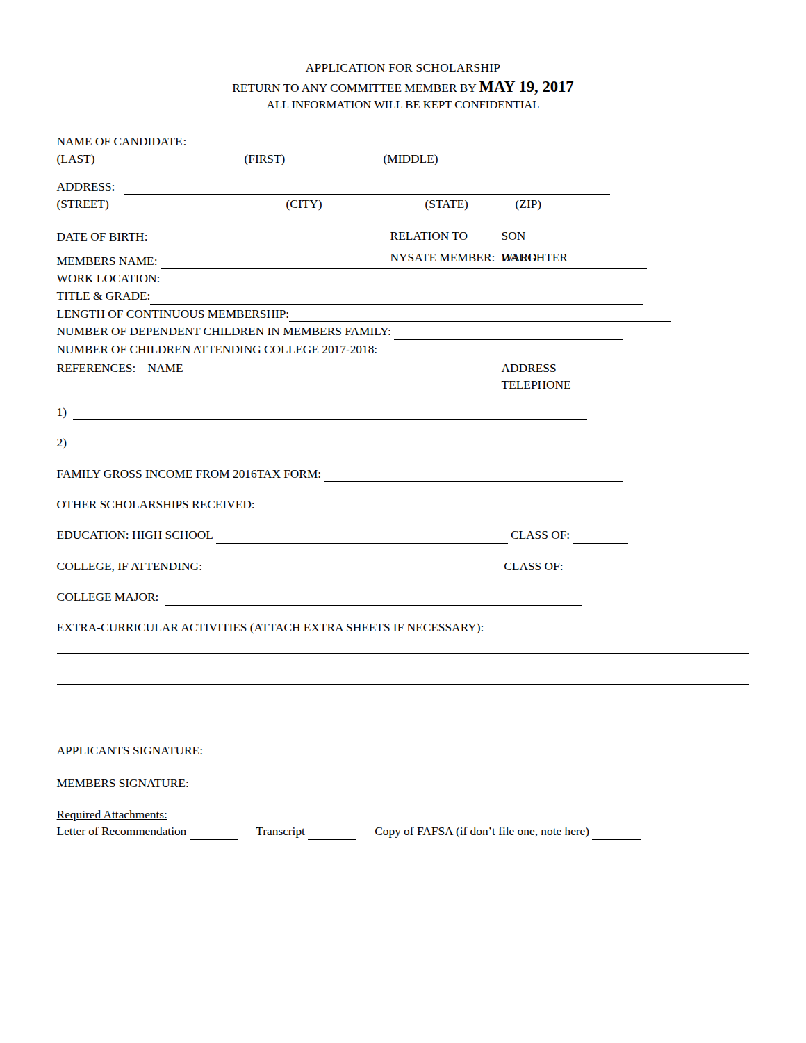APPLICATION FOR SCHOLARSHIP
RETURN TO ANY COMMITTEE MEMBER BY MAY 19, 2017
ALL INFORMATION WILL BE KEPT CONFIDENTIAL
NAME OF CANDIDATE :
(LAST) (FIRST) (MIDDLE)
ADDRESS:
(STREET) (CITY) (STATE) (ZIP)
DATE OF BIRTH: RELATION TO SON
NYSATE MEMBER: DAUGHTER
WARD
MEMBERS NAME:
WORK LOCATION:
TITLE & GRADE:
LENGTH OF CONTINUOUS MEMBERSHIP:
NUMBER OF DEPENDENT CHILDREN IN MEMBERS FAMILY:
NUMBER OF CHILDREN ATTENDING COLLEGE 2017-2018:
REFERENCES: NAME ADDRESS TELEPHONE
1)
2)
FAMILY GROSS INCOME FROM 2016TAX FORM:
OTHER SCHOLARSHIPS RECEIVED:
EDUCATION: HIGH SCHOOL CLASS OF:
COLLEGE, IF ATTENDING: CLASS OF:
COLLEGE MAJOR:
EXTRA-CURRICULAR ACTIVITIES (ATTACH EXTRA SHEETS IF NECESSARY):
APPLICANTS SIGNATURE:
MEMBERS SIGNATURE:
Required Attachments:
Letter of Recommendation Transcript Copy of FAFSA (if don’t file one, note here)